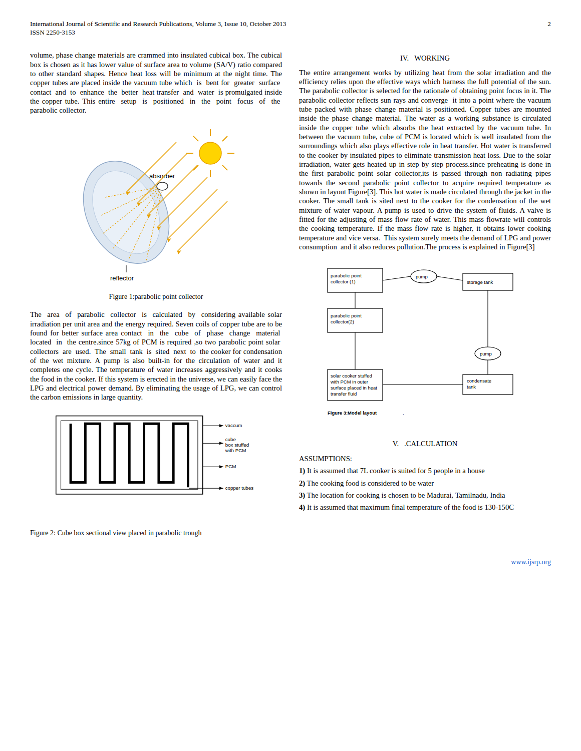International Journal of Scientific and Research Publications, Volume 3, Issue 10, October 2013 ISSN 2250-3153 2
volume, phase change materials are crammed into insulated cubical box. The cubical box is chosen as it has lower value of surface area to volume (SA/V) ratio compared to other standard shapes. Hence heat loss will be minimum at the night time. The copper tubes are placed inside the vacuum tube which is bent for greater surface contact and to enhance the better heat transfer and water is promulgated inside the copper tube. This entire setup is positioned in the point focus of the parabolic collector.
absorber reflector
Figure 1:parabolic point collector
The area of parabolic collector is calculated by considering available solar irradiation per unit area and the energy required. Seven coils of copper tube are to be found for better surface area contact in the cube of phase change material located in the centre.since 57kg of PCM is required ,so two parabolic point solar collectors are used. The small tank is sited next to the cooker for condensation of the wet mixture. A pump is also built-in for the circulation of water and it completes one cycle. The temperature of water increases aggressively and it cooks the food in the cooker. If this system is erected in the universe, we can easily face the LPG and electrical power demand. By eliminating the usage of LPG, we can control the carbon emissions in large quantity.
vaccum cube box stuffed with PCM PCM copper tubes
Figure 2: Cube box sectional view placed in parabolic trough
IV. WORKING
The entire arrangement works by utilizing heat from the solar irradiation and the efficiency relies upon the effective ways which harness the full potential of the sun. The parabolic collector is selected for the rationale of obtaining point focus in it. The parabolic collector reflects sun rays and converge it into a point where the vacuum tube packed with phase change material is positioned. Copper tubes are mounted inside the phase change material. The water as a working substance is circulated inside the copper tube which absorbs the heat extracted by the vacuum tube. In between the vacuum tube, cube of PCM is located which is well insulated from the surroundings which also plays effective role in heat transfer. Hot water is transferred to the cooker by insulated pipes to eliminate transmission heat loss. Due to the solar irradiation, water gets heated up in step by step process.since preheating is done in the first parabolic point solar collector,its is passed through non radiating pipes towards the second parabolic point collector to acquire required temperature as shown in layout Figure[3]. This hot water is made circulated through the jacket in the cooker. The small tank is sited next to the cooker for the condensation of the wet mixture of water vapour. A pump is used to drive the system of fluids. A valve is fitted for the adjusting of mass flow rate of water. This mass flowrate will controls the cooking temperature. If the mass flow rate is higher, it obtains lower cooking temperature and vice versa. This system surely meets the demand of LPG and power consumption and it also reduces pollution.The process is explained in Figure[3]
parabolic point collector (1) parabolic point collector(2) solar cooker stuffed with PCM in outer surface placed in heat transfer fluid storage tank condensate tank pump pump Figure 3:Model layout .
V. .CALCULATION
ASSUMPTIONS:
1) It is assumed that 7L cooker is suited for 5 people in a house
2) The cooking food is considered to be water
3) The location for cooking is chosen to be Madurai, Tamilnadu, India
4) It is assumed that maximum final temperature of the food is 130-150C
www.ijsrp.org